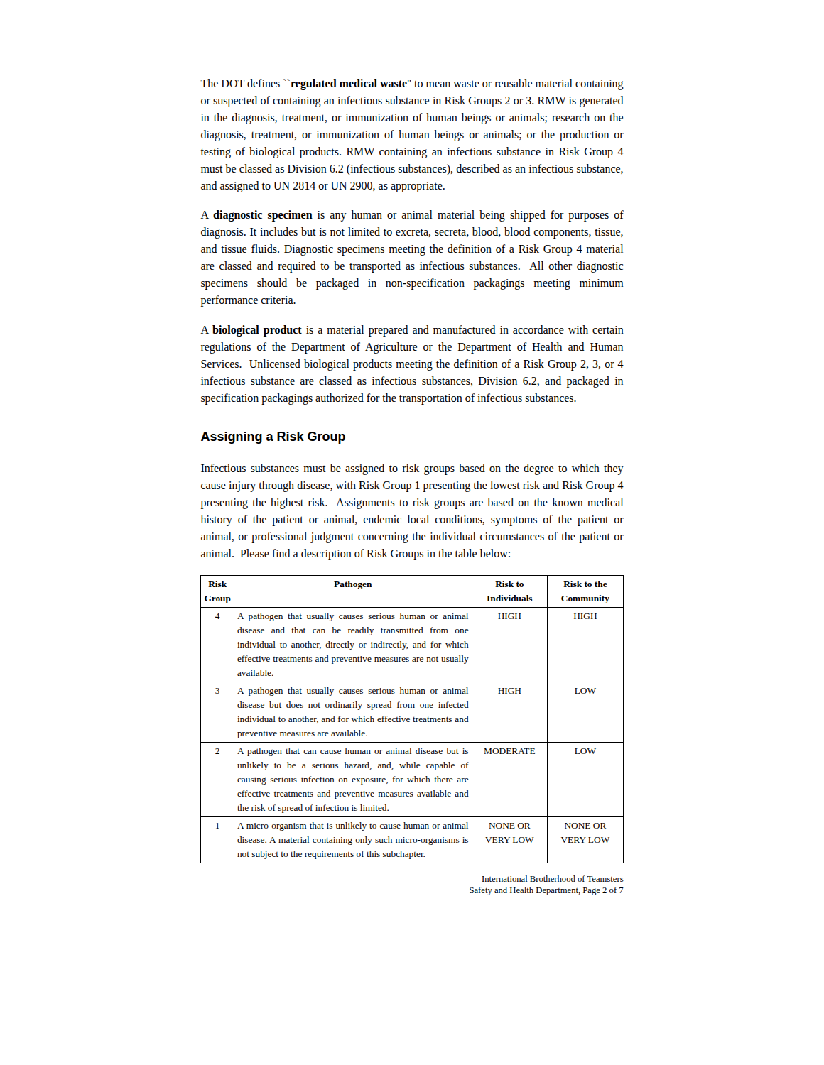The DOT defines ``regulated medical waste'' to mean waste or reusable material containing or suspected of containing an infectious substance in Risk Groups 2 or 3. RMW is generated in the diagnosis, treatment, or immunization of human beings or animals; research on the diagnosis, treatment, or immunization of human beings or animals; or the production or testing of biological products. RMW containing an infectious substance in Risk Group 4 must be classed as Division 6.2 (infectious substances), described as an infectious substance, and assigned to UN 2814 or UN 2900, as appropriate.
A diagnostic specimen is any human or animal material being shipped for purposes of diagnosis. It includes but is not limited to excreta, secreta, blood, blood components, tissue, and tissue fluids. Diagnostic specimens meeting the definition of a Risk Group 4 material are classed and required to be transported as infectious substances. All other diagnostic specimens should be packaged in non-specification packagings meeting minimum performance criteria.
A biological product is a material prepared and manufactured in accordance with certain regulations of the Department of Agriculture or the Department of Health and Human Services. Unlicensed biological products meeting the definition of a Risk Group 2, 3, or 4 infectious substance are classed as infectious substances, Division 6.2, and packaged in specification packagings authorized for the transportation of infectious substances.
Assigning a Risk Group
Infectious substances must be assigned to risk groups based on the degree to which they cause injury through disease, with Risk Group 1 presenting the lowest risk and Risk Group 4 presenting the highest risk. Assignments to risk groups are based on the known medical history of the patient or animal, endemic local conditions, symptoms of the patient or animal, or professional judgment concerning the individual circumstances of the patient or animal. Please find a description of Risk Groups in the table below:
| Risk Group | Pathogen | Risk to Individuals | Risk to the Community |
| --- | --- | --- | --- |
| 4 | A pathogen that usually causes serious human or animal disease and that can be readily transmitted from one individual to another, directly or indirectly, and for which effective treatments and preventive measures are not usually available. | HIGH | HIGH |
| 3 | A pathogen that usually causes serious human or animal disease but does not ordinarily spread from one infected individual to another, and for which effective treatments and preventive measures are available. | HIGH | LOW |
| 2 | A pathogen that can cause human or animal disease but is unlikely to be a serious hazard, and, while capable of causing serious infection on exposure, for which there are effective treatments and preventive measures available and the risk of spread of infection is limited. | MODERATE | LOW |
| 1 | A micro-organism that is unlikely to cause human or animal disease. A material containing only such micro-organisms is not subject to the requirements of this subchapter. | NONE OR VERY LOW | NONE OR VERY LOW |
International Brotherhood of Teamsters
Safety and Health Department, Page 2 of 7